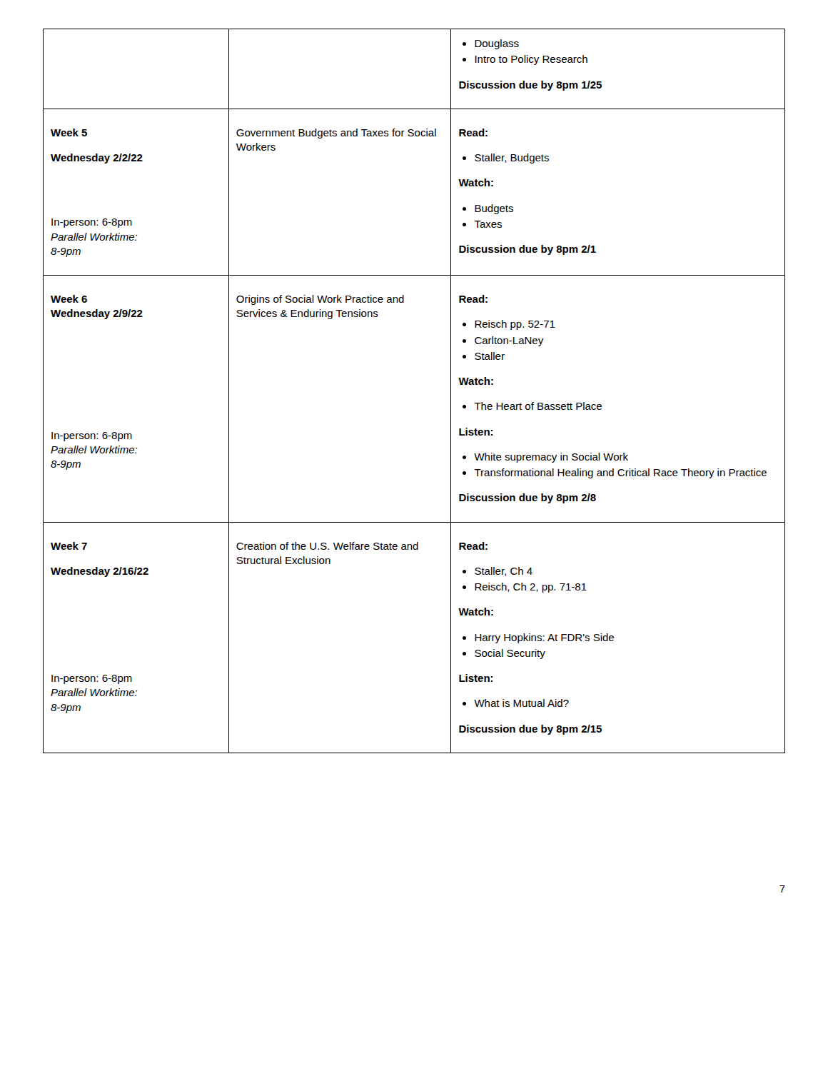| | | Douglass Intro to Policy Research Discussion due by 8pm 1/25 |
| Week 5 Wednesday 2/2/22 In-person: 6-8pm Parallel Worktime: 8-9pm | Government Budgets and Taxes for Social Workers | Read: Staller, Budgets Watch: Budgets Taxes Discussion due by 8pm 2/1 |
| Week 6 Wednesday 2/9/22 In-person: 6-8pm Parallel Worktime: 8-9pm | Origins of Social Work Practice and Services & Enduring Tensions | Read: Reisch pp. 52-71 Carlton-LaNey Staller Watch: The Heart of Bassett Place Listen: White supremacy in Social Work Transformational Healing and Critical Race Theory in Practice Discussion due by 8pm 2/8 |
| Week 7 Wednesday 2/16/22 In-person: 6-8pm Parallel Worktime: 8-9pm | Creation of the U.S. Welfare State and Structural Exclusion | Read: Staller, Ch 4 Reisch, Ch 2, pp. 71-81 Watch: Harry Hopkins: At FDR's Side Social Security Listen: What is Mutual Aid? Discussion due by 8pm 2/15 |
7